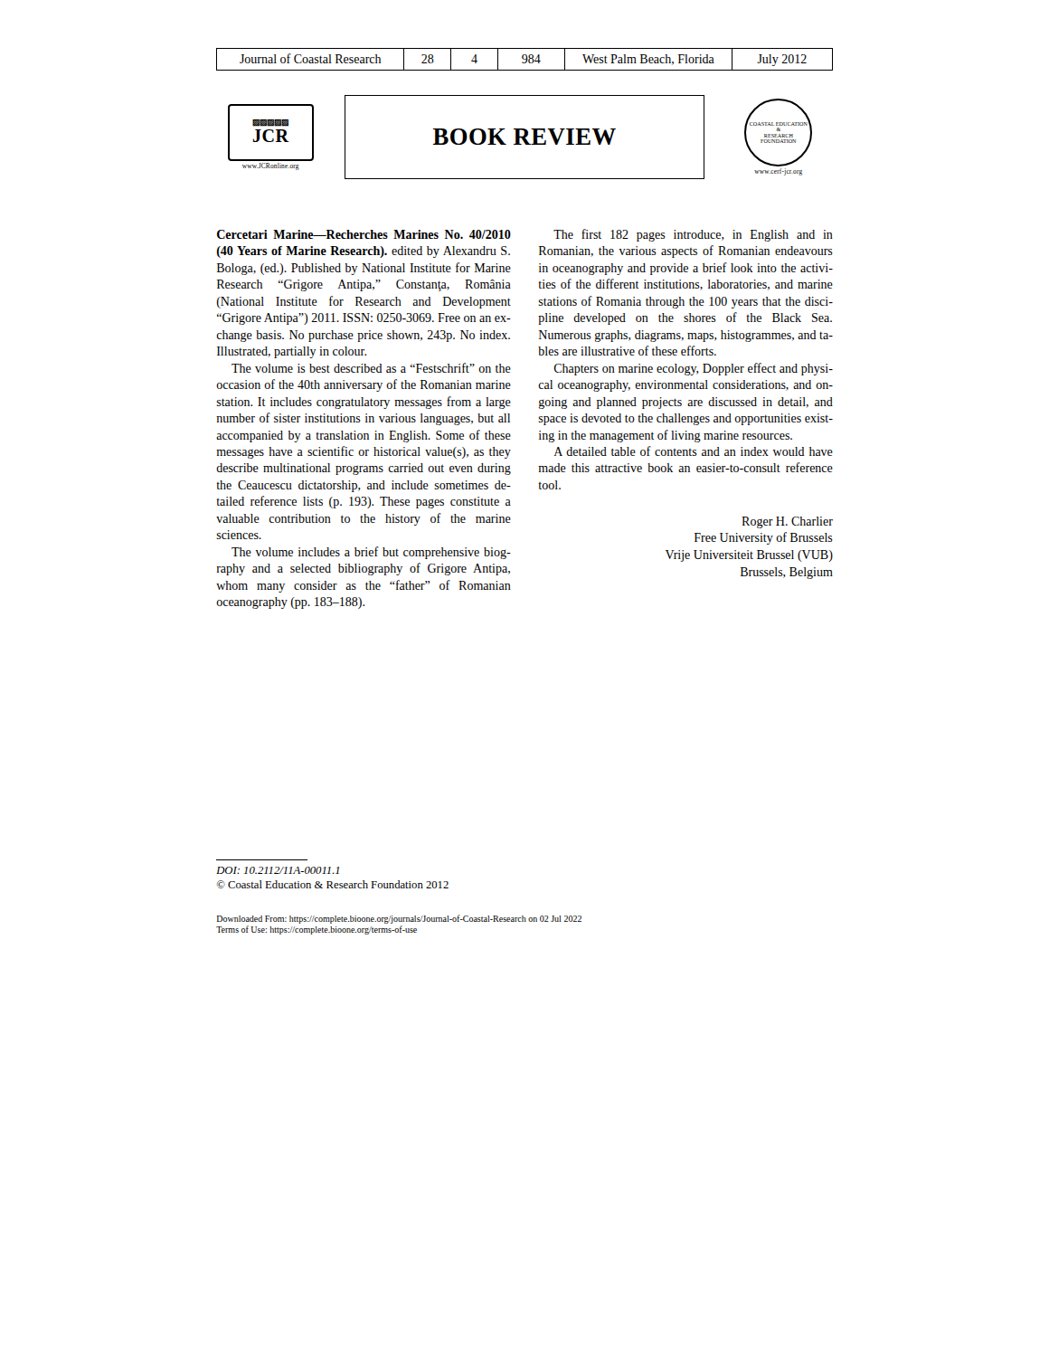| Journal of Coastal Research | 28 | 4 | 984 | West Palm Beach, Florida | July 2012 |
▨▨▨▨▨
JCR
www.JCRonline.org
BOOK REVIEW
COASTAL EDUCATION
&
RESEARCH FOUNDATION
www.cerf-jcr.org
Cercetari Marine—Recherches Marines No. 40/2010 (40 Years of Marine Research). edited by Alexandru S. Bologa, (ed.). Published by National Institute for Marine Research “Grigore Antipa,” Constanţa, România (National Institute for Research and Development “Grigore Antipa”) 2011. ISSN: 0250-3069. Free on an exchange basis. No purchase price shown, 243p. No index. Illustrated, partially in colour.
The volume is best described as a “Festschrift” on the occasion of the 40th anniversary of the Romanian marine station. It includes congratulatory messages from a large number of sister institutions in various languages, but all accompanied by a translation in English. Some of these messages have a scientific or historical value(s), as they describe multinational programs carried out even during the Ceaucescu dictatorship, and include sometimes detailed reference lists (p. 193). These pages constitute a valuable contribution to the history of the marine sciences.
The volume includes a brief but comprehensive biography and a selected bibliography of Grigore Antipa, whom many consider as the “father” of Romanian oceanography (pp. 183–188).
The first 182 pages introduce, in English and in Romanian, the various aspects of Romanian endeavours in oceanography and provide a brief look into the activities of the different institutions, laboratories, and marine stations of Romania through the 100 years that the discipline developed on the shores of the Black Sea. Numerous graphs, diagrams, maps, histogrammes, and tables are illustrative of these efforts.
Chapters on marine ecology, Doppler effect and physical oceanography, environmental considerations, and ongoing and planned projects are discussed in detail, and space is devoted to the challenges and opportunities existing in the management of living marine resources.
A detailed table of contents and an index would have made this attractive book an easier-to-consult reference tool.
Roger H. Charlier
Free University of Brussels
Vrije Universiteit Brussel (VUB)
Brussels, Belgium
DOI: 10.2112/11A-00011.1
© Coastal Education & Research Foundation 2012
Downloaded From: https://complete.bioone.org/journals/Journal-of-Coastal-Research on 02 Jul 2022
Terms of Use: https://complete.bioone.org/terms-of-use